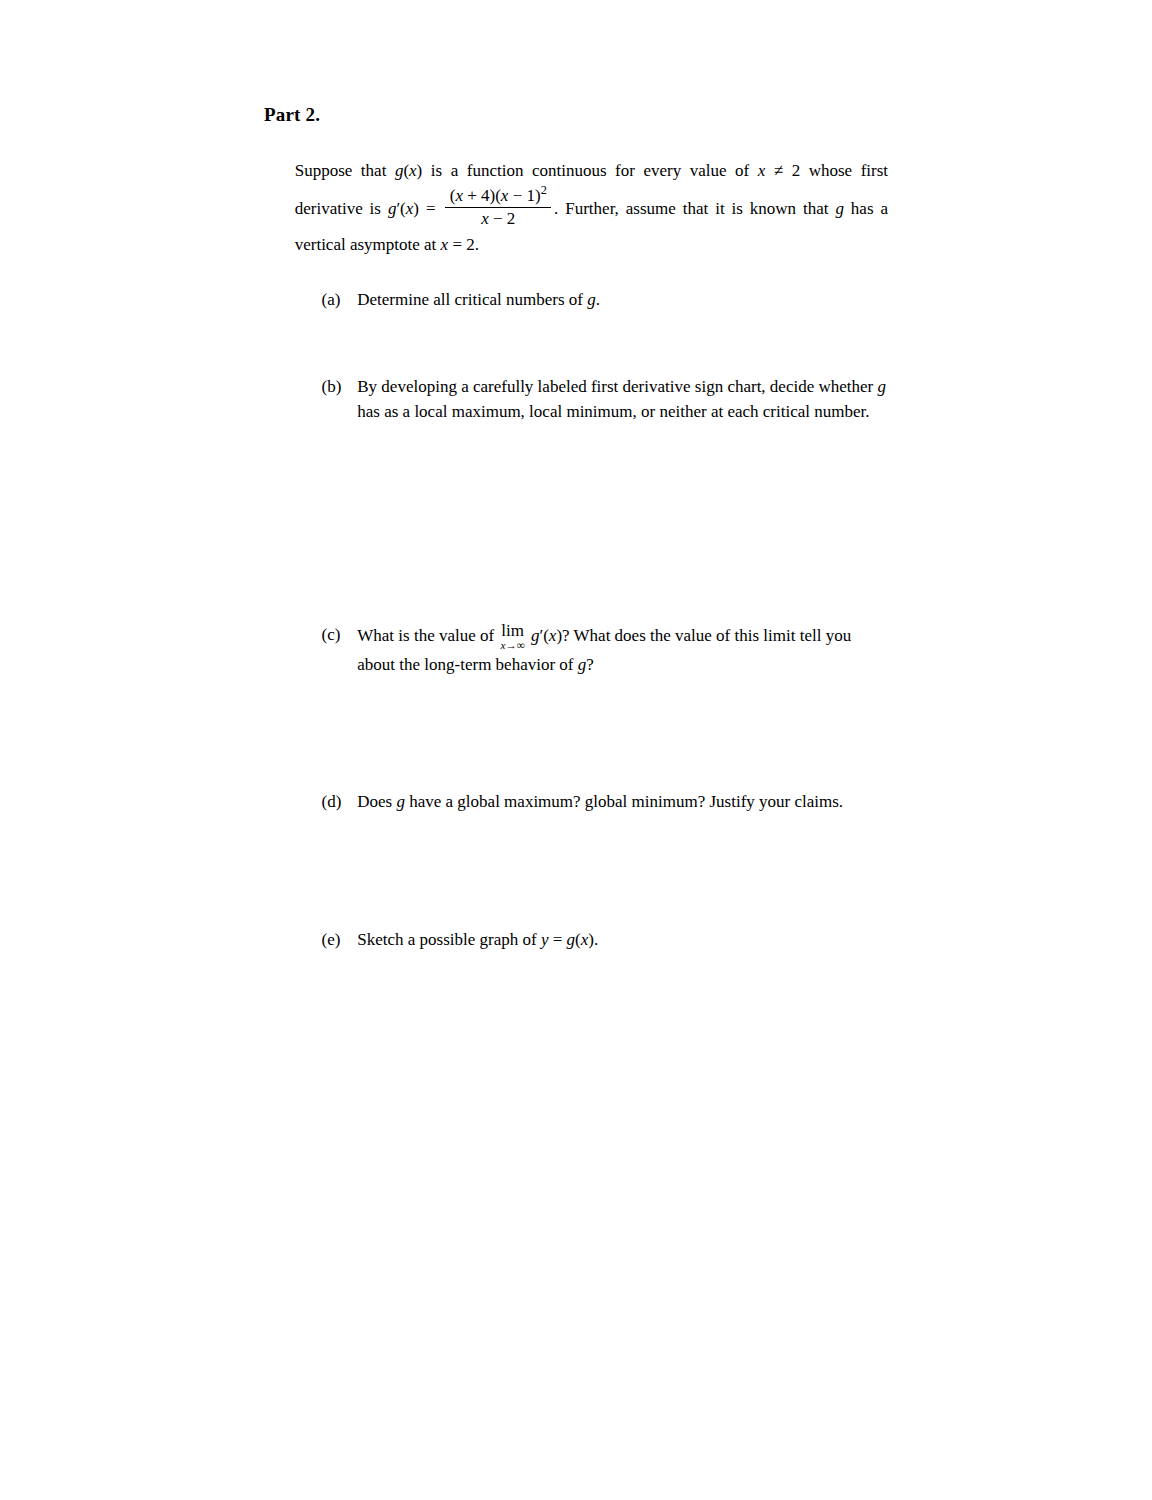Part 2.
Suppose that g(x) is a function continuous for every value of x ≠ 2 whose first derivative is g′(x) = (x + 4)(x − 1)2 x − 2 . Further, assume that it is known that g has a vertical asymptote at x = 2.
(a) Determine all critical numbers of g.
(b) By developing a carefully labeled first derivative sign chart, decide whether g has as a local maximum, local minimum, or neither at each critical number.
(c) What is the value of lim x→∞ g′(x)? What does the value of this limit tell you about the long-term behavior of g?
(d) Does g have a global maximum? global minimum? Justify your claims.
(e) Sketch a possible graph of y = g(x).